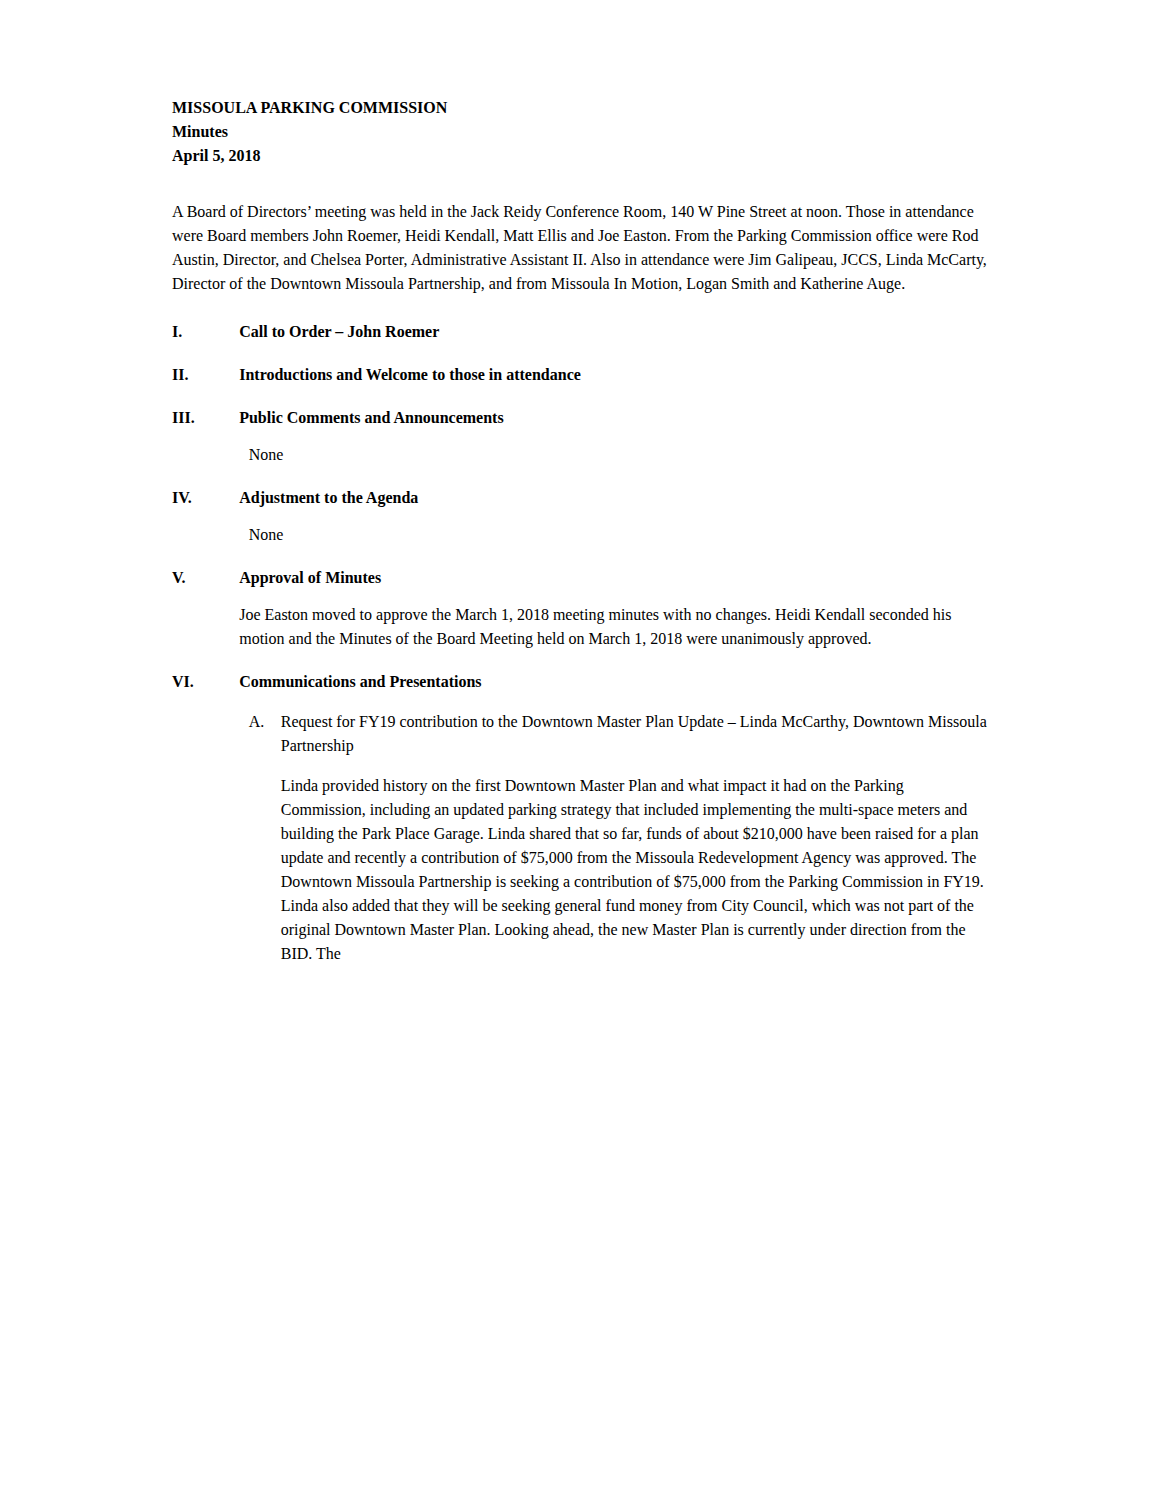MISSOULA PARKING COMMISSION
Minutes
April 5, 2018
A Board of Directors’ meeting was held in the Jack Reidy Conference Room, 140 W Pine Street at noon. Those in attendance were Board members John Roemer, Heidi Kendall, Matt Ellis and Joe Easton. From the Parking Commission office were Rod Austin, Director, and Chelsea Porter, Administrative Assistant II. Also in attendance were Jim Galipeau, JCCS, Linda McCarty, Director of the Downtown Missoula Partnership, and from Missoula In Motion, Logan Smith and Katherine Auge.
I. Call to Order – John Roemer
II. Introductions and Welcome to those in attendance
III. Public Comments and Announcements
None
IV. Adjustment to the Agenda
None
V. Approval of Minutes
Joe Easton moved to approve the March 1, 2018 meeting minutes with no changes. Heidi Kendall seconded his motion and the Minutes of the Board Meeting held on March 1, 2018 were unanimously approved.
VI. Communications and Presentations
A.
Request for FY19 contribution to the Downtown Master Plan Update – Linda McCarthy, Downtown Missoula Partnership
Linda provided history on the first Downtown Master Plan and what impact it had on the Parking Commission, including an updated parking strategy that included implementing the multi-space meters and building the Park Place Garage. Linda shared that so far, funds of about $210,000 have been raised for a plan update and recently a contribution of $75,000 from the Missoula Redevelopment Agency was approved. The Downtown Missoula Partnership is seeking a contribution of $75,000 from the Parking Commission in FY19. Linda also added that they will be seeking general fund money from City Council, which was not part of the original Downtown Master Plan. Looking ahead, the new Master Plan is currently under direction from the BID. The